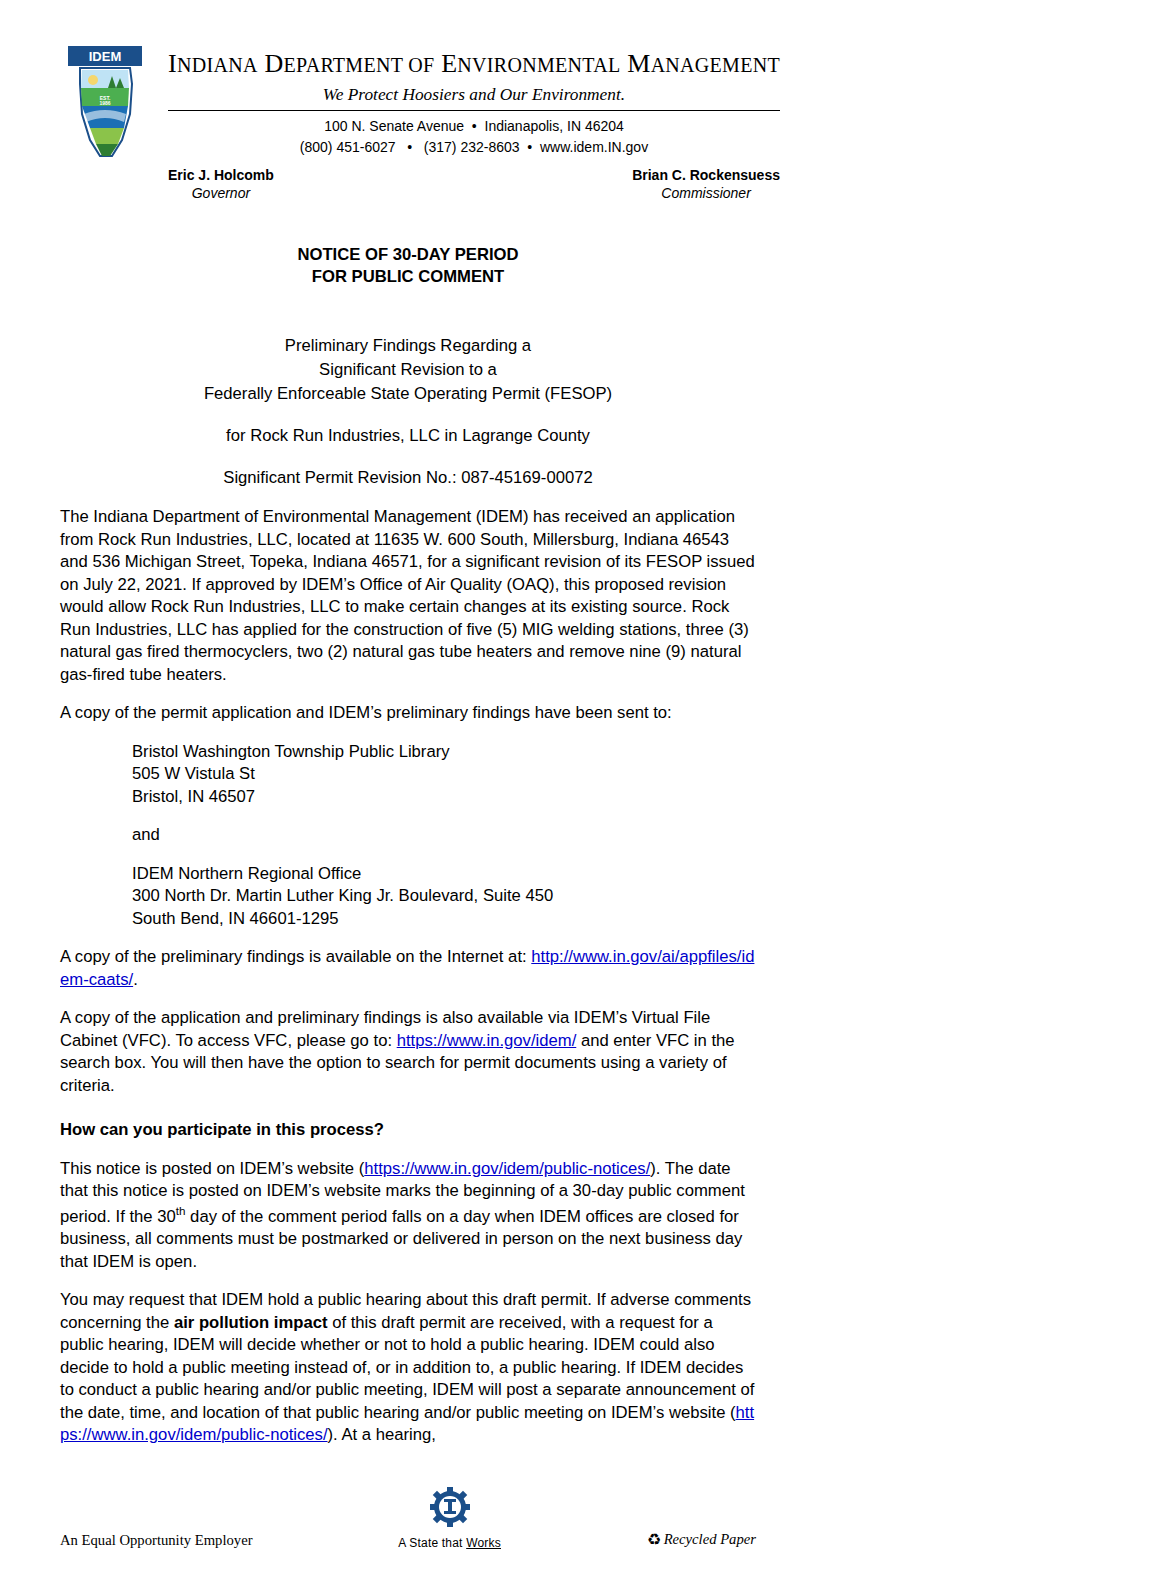IDEM EST. 1986
INDIANA DEPARTMENT OF ENVIRONMENTAL MANAGEMENT
We Protect Hoosiers and Our Environment.
100 N. Senate Avenue • Indianapolis, IN 46204
(800) 451-6027 • (317) 232-8603 • www.idem.IN.gov
Eric J. Holcomb
Governor
Brian C. Rockensuess
Commissioner
NOTICE OF 30-DAY PERIOD
FOR PUBLIC COMMENT
Preliminary Findings Regarding a
Significant Revision to a
Federally Enforceable State Operating Permit (FESOP)
for Rock Run Industries, LLC in Lagrange County
Significant Permit Revision No.: 087-45169-00072
The Indiana Department of Environmental Management (IDEM) has received an application from Rock Run Industries, LLC, located at 11635 W. 600 South, Millersburg, Indiana 46543 and 536 Michigan Street, Topeka, Indiana 46571, for a significant revision of its FESOP issued on July 22, 2021. If approved by IDEM’s Office of Air Quality (OAQ), this proposed revision would allow Rock Run Industries, LLC to make certain changes at its existing source. Rock Run Industries, LLC has applied for the construction of five (5) MIG welding stations, three (3) natural gas fired thermocyclers, two (2) natural gas tube heaters and remove nine (9) natural gas-fired tube heaters.
A copy of the permit application and IDEM’s preliminary findings have been sent to:
Bristol Washington Township Public Library
505 W Vistula St
Bristol, IN 46507
and
IDEM Northern Regional Office
300 North Dr. Martin Luther King Jr. Boulevard, Suite 450
South Bend, IN 46601-1295
A copy of the preliminary findings is available on the Internet at: http://www.in.gov/ai/appfiles/idem-caats/.
A copy of the application and preliminary findings is also available via IDEM’s Virtual File Cabinet (VFC). To access VFC, please go to: https://www.in.gov/idem/ and enter VFC in the search box. You will then have the option to search for permit documents using a variety of criteria.
How can you participate in this process?
This notice is posted on IDEM’s website (https://www.in.gov/idem/public-notices/). The date that this notice is posted on IDEM’s website marks the beginning of a 30-day public comment period. If the 30th day of the comment period falls on a day when IDEM offices are closed for business, all comments must be postmarked or delivered in person on the next business day that IDEM is open.
You may request that IDEM hold a public hearing about this draft permit. If adverse comments concerning the air pollution impact of this draft permit are received, with a request for a public hearing, IDEM will decide whether or not to hold a public hearing. IDEM could also decide to hold a public meeting instead of, or in addition to, a public hearing. If IDEM decides to conduct a public hearing and/or public meeting, IDEM will post a separate announcement of the date, time, and location of that public hearing and/or public meeting on IDEM’s website (https://www.in.gov/idem/public-notices/). At a hearing,
An Equal Opportunity Employer
A State that Works
♻Recycled Paper